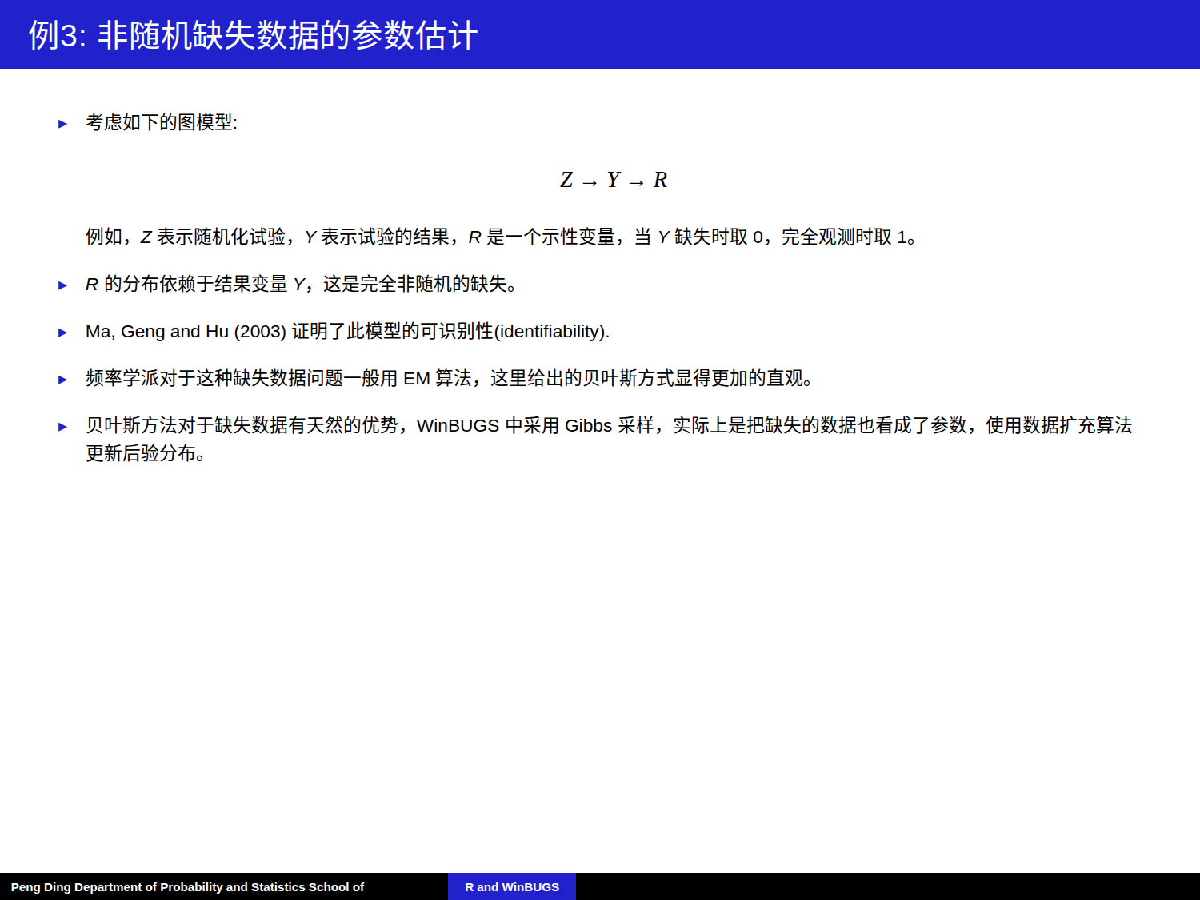例3: 非随机缺失数据的参数估计
考虑如下的图模型:
Z → Y → R
例如，Z 表示随机化试验，Y 表示试验的结果，R 是一个示性变量，当 Y 缺失时取 0，完全观测时取 1。
R 的分布依赖于结果变量 Y，这是完全非随机的缺失。
Ma, Geng and Hu (2003) 证明了此模型的可识别性(identifiability).
频率学派对于这种缺失数据问题一般用 EM 算法，这里给出的贝叶斯方式显得更加的直观。
贝叶斯方法对于缺失数据有天然的优势，WinBUGS 中采用 Gibbs 采样，实际上是把缺失的数据也看成了参数，使用数据扩充算法更新后验分布。
Peng Ding Department of Probability and Statistics School of
R and WinBUGS